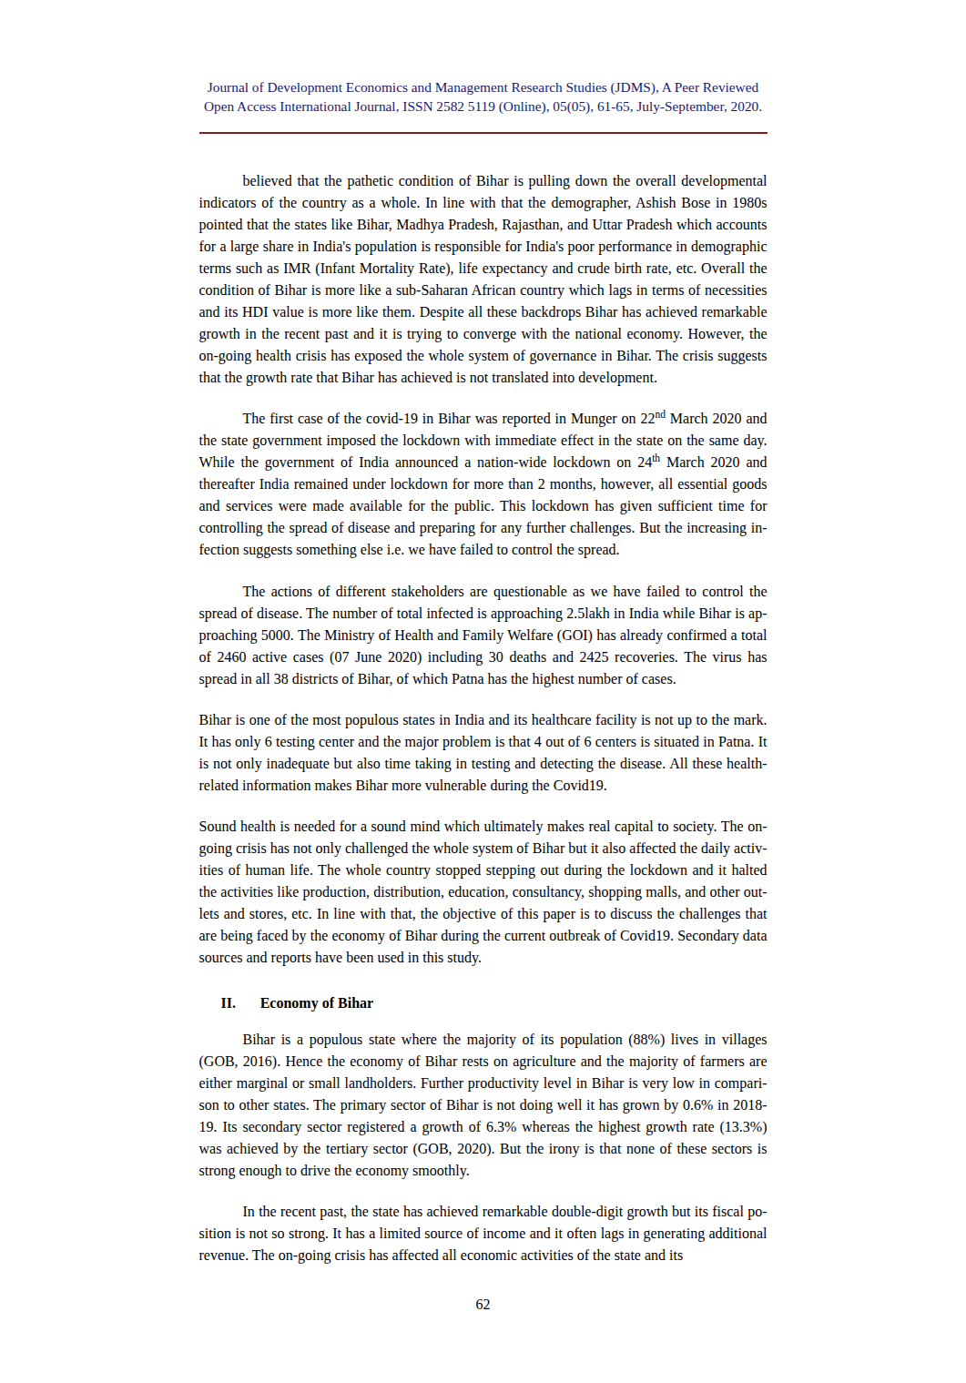Journal of Development Economics and Management Research Studies (JDMS), A Peer Reviewed Open Access International Journal, ISSN 2582 5119 (Online), 05(05), 61-65, July-September, 2020.
believed that the pathetic condition of Bihar is pulling down the overall developmental indicators of the country as a whole. In line with that the demographer, Ashish Bose in 1980s pointed that the states like Bihar, Madhya Pradesh, Rajasthan, and Uttar Pradesh which accounts for a large share in India's population is responsible for India's poor performance in demographic terms such as IMR (Infant Mortality Rate), life expectancy and crude birth rate, etc. Overall the condition of Bihar is more like a sub-Saharan African country which lags in terms of necessities and its HDI value is more like them. Despite all these backdrops Bihar has achieved remarkable growth in the recent past and it is trying to converge with the national economy. However, the on-going health crisis has exposed the whole system of governance in Bihar. The crisis suggests that the growth rate that Bihar has achieved is not translated into development.
The first case of the covid-19 in Bihar was reported in Munger on 22nd March 2020 and the state government imposed the lockdown with immediate effect in the state on the same day. While the government of India announced a nation-wide lockdown on 24th March 2020 and thereafter India remained under lockdown for more than 2 months, however, all essential goods and services were made available for the public. This lockdown has given sufficient time for controlling the spread of disease and preparing for any further challenges. But the increasing infection suggests something else i.e. we have failed to control the spread.
The actions of different stakeholders are questionable as we have failed to control the spread of disease. The number of total infected is approaching 2.5lakh in India while Bihar is approaching 5000. The Ministry of Health and Family Welfare (GOI) has already confirmed a total of 2460 active cases (07 June 2020) including 30 deaths and 2425 recoveries. The virus has spread in all 38 districts of Bihar, of which Patna has the highest number of cases.
Bihar is one of the most populous states in India and its healthcare facility is not up to the mark. It has only 6 testing center and the major problem is that 4 out of 6 centers is situated in Patna. It is not only inadequate but also time taking in testing and detecting the disease. All these health-related information makes Bihar more vulnerable during the Covid19.
Sound health is needed for a sound mind which ultimately makes real capital to society. The on-going crisis has not only challenged the whole system of Bihar but it also affected the daily activities of human life. The whole country stopped stepping out during the lockdown and it halted the activities like production, distribution, education, consultancy, shopping malls, and other outlets and stores, etc. In line with that, the objective of this paper is to discuss the challenges that are being faced by the economy of Bihar during the current outbreak of Covid19. Secondary data sources and reports have been used in this study.
II. Economy of Bihar
Bihar is a populous state where the majority of its population (88%) lives in villages (GOB, 2016). Hence the economy of Bihar rests on agriculture and the majority of farmers are either marginal or small landholders. Further productivity level in Bihar is very low in comparison to other states. The primary sector of Bihar is not doing well it has grown by 0.6% in 2018-19. Its secondary sector registered a growth of 6.3% whereas the highest growth rate (13.3%) was achieved by the tertiary sector (GOB, 2020). But the irony is that none of these sectors is strong enough to drive the economy smoothly.
In the recent past, the state has achieved remarkable double-digit growth but its fiscal position is not so strong. It has a limited source of income and it often lags in generating additional revenue. The on-going crisis has affected all economic activities of the state and its
62